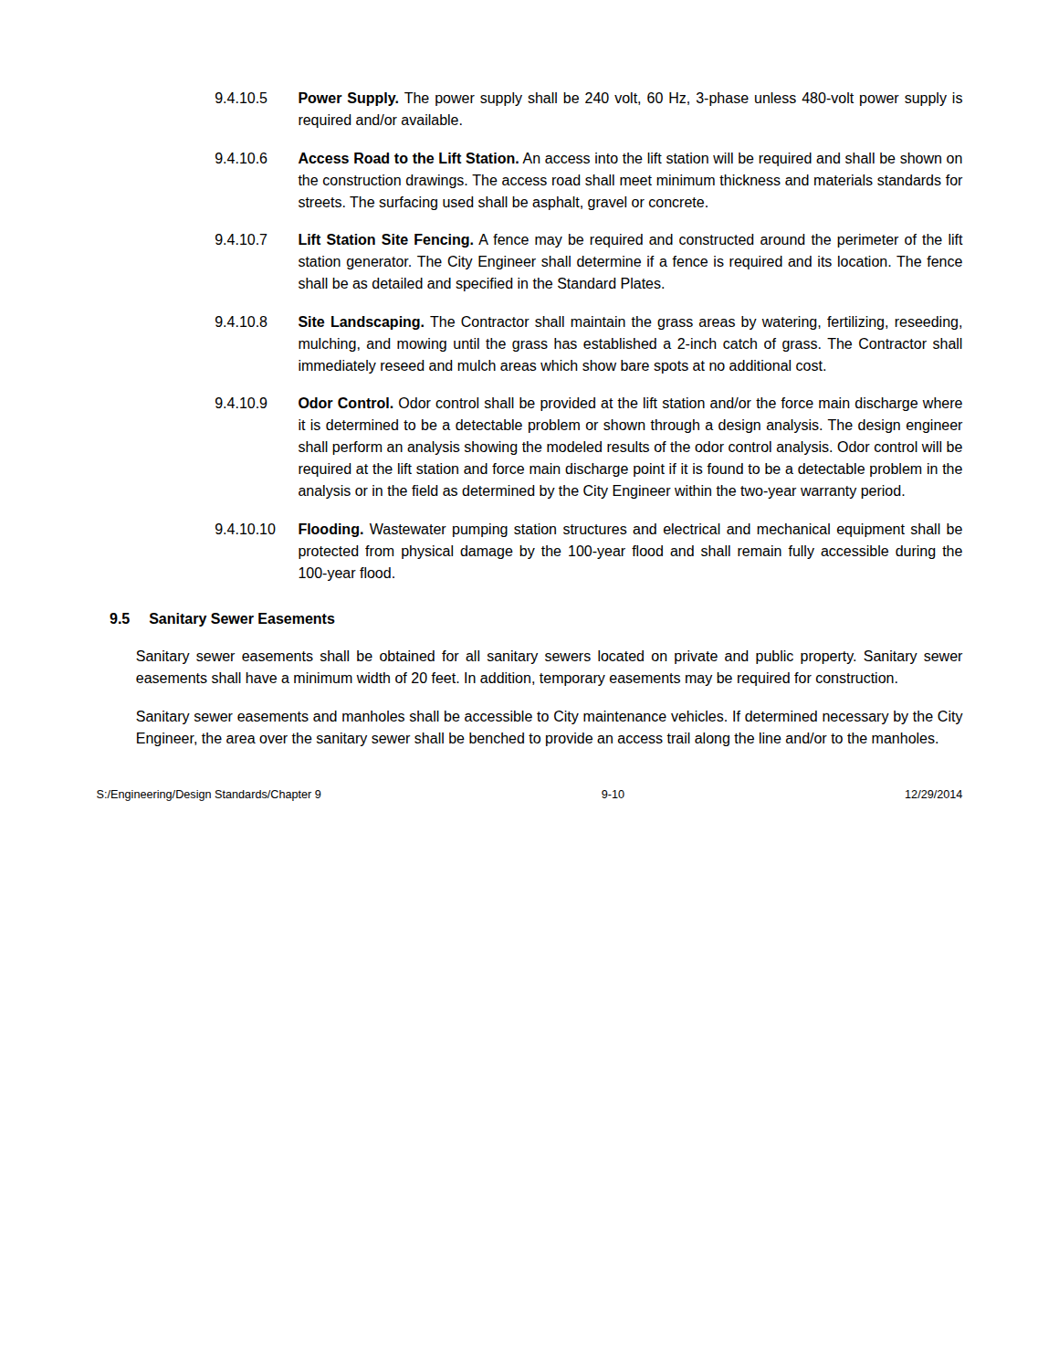9.4.10.5
Power Supply. The power supply shall be 240 volt, 60 Hz, 3-phase unless 480-volt power supply is required and/or available.
9.4.10.6
Access Road to the Lift Station. An access into the lift station will be required and shall be shown on the construction drawings. The access road shall meet minimum thickness and materials standards for streets. The surfacing used shall be asphalt, gravel or concrete.
9.4.10.7
Lift Station Site Fencing. A fence may be required and constructed around the perimeter of the lift station generator. The City Engineer shall determine if a fence is required and its location. The fence shall be as detailed and specified in the Standard Plates.
9.4.10.8
Site Landscaping. The Contractor shall maintain the grass areas by watering, fertilizing, reseeding, mulching, and mowing until the grass has established a 2-inch catch of grass. The Contractor shall immediately reseed and mulch areas which show bare spots at no additional cost.
9.4.10.9
Odor Control. Odor control shall be provided at the lift station and/or the force main discharge where it is determined to be a detectable problem or shown through a design analysis. The design engineer shall perform an analysis showing the modeled results of the odor control analysis. Odor control will be required at the lift station and force main discharge point if it is found to be a detectable problem in the analysis or in the field as determined by the City Engineer within the two-year warranty period.
9.4.10.10
Flooding. Wastewater pumping station structures and electrical and mechanical equipment shall be protected from physical damage by the 100-year flood and shall remain fully accessible during the 100-year flood.
9.5 Sanitary Sewer Easements
Sanitary sewer easements shall be obtained for all sanitary sewers located on private and public property. Sanitary sewer easements shall have a minimum width of 20 feet. In addition, temporary easements may be required for construction.
Sanitary sewer easements and manholes shall be accessible to City maintenance vehicles. If determined necessary by the City Engineer, the area over the sanitary sewer shall be benched to provide an access trail along the line and/or to the manholes.
S:/Engineering/Design Standards/Chapter 9
9-10
12/29/2014